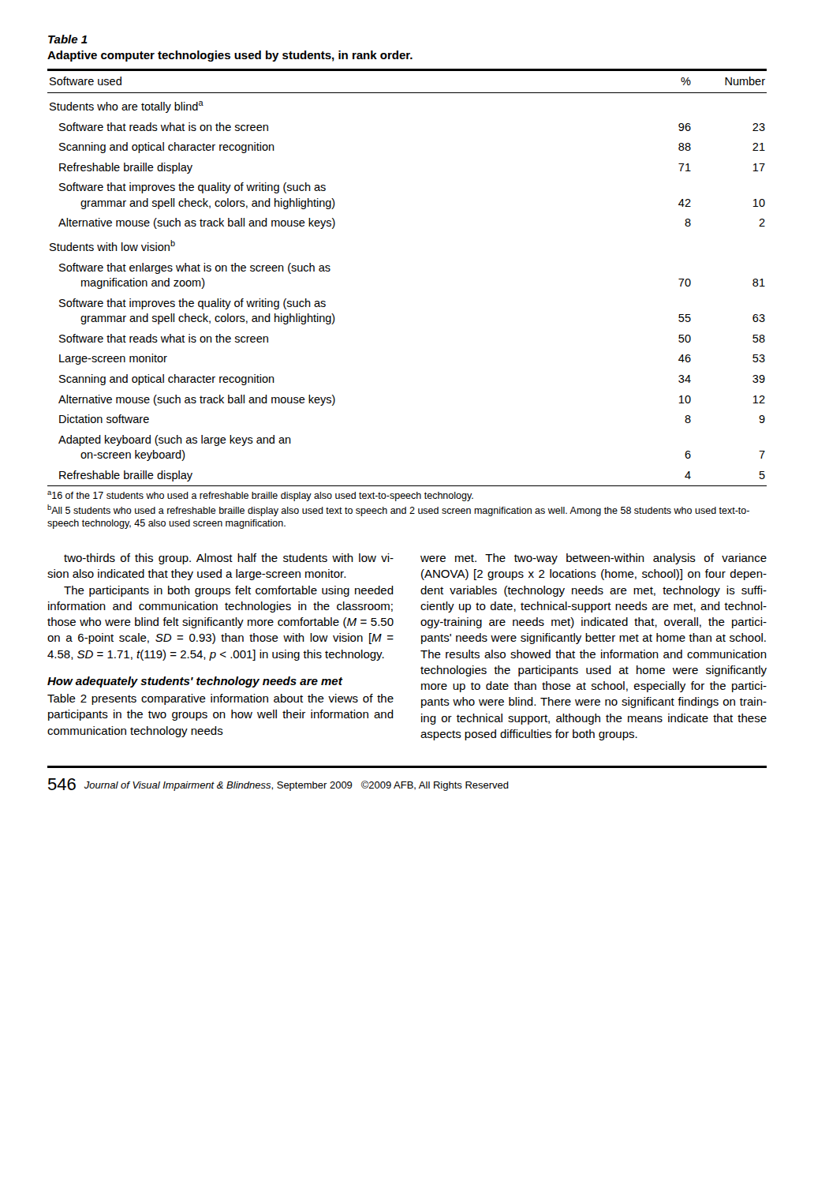Table 1 Adaptive computer technologies used by students, in rank order.
| Software used | % | Number |
| --- | --- | --- |
| Students who are totally blind a | | |
| Software that reads what is on the screen | 96 | 23 |
| Scanning and optical character recognition | 88 | 21 |
| Refreshable braille display | 71 | 17 |
| Software that improves the quality of writing (such as grammar and spell check, colors, and highlighting) | 42 | 10 |
| Alternative mouse (such as track ball and mouse keys) | 8 | 2 |
| Students with low vision b | | |
| Software that enlarges what is on the screen (such as magnification and zoom) | 70 | 81 |
| Software that improves the quality of writing (such as grammar and spell check, colors, and highlighting) | 55 | 63 |
| Software that reads what is on the screen | 50 | 58 |
| Large-screen monitor | 46 | 53 |
| Scanning and optical character recognition | 34 | 39 |
| Alternative mouse (such as track ball and mouse keys) | 10 | 12 |
| Dictation software | 8 | 9 |
| Adapted keyboard (such as large keys and an on-screen keyboard) | 6 | 7 |
| Refreshable braille display | 4 | 5 |
a16 of the 17 students who used a refreshable braille display also used text-to-speech technology.
bAll 5 students who used a refreshable braille display also used text to speech and 2 used screen magnification as well. Among the 58 students who used text-to-speech technology, 45 also used screen magnification.
two-thirds of this group. Almost half the students with low vision also indicated that they used a large-screen monitor.
The participants in both groups felt comfortable using needed information and communication technologies in the classroom; those who were blind felt significantly more comfortable (M = 5.50 on a 6-point scale, SD = 0.93) than those with low vision [M = 4.58, SD = 1.71, t(119) = 2.54, p < .001] in using this technology.
How adequately students' technology needs are met
Table 2 presents comparative information about the views of the participants in the two groups on how well their information and communication technology needs
were met. The two-way between-within analysis of variance (ANOVA) [2 groups x 2 locations (home, school)] on four dependent variables (technology needs are met, technology is sufficiently up to date, technical-support needs are met, and technology-training are needs met) indicated that, overall, the participants' needs were significantly better met at home than at school. The results also showed that the information and communication technologies the participants used at home were significantly more up to date than those at school, especially for the participants who were blind. There were no significant findings on training or technical support, although the means indicate that these aspects posed difficulties for both groups.
546 Journal of Visual Impairment & Blindness, September 2009 ©2009 AFB, All Rights Reserved